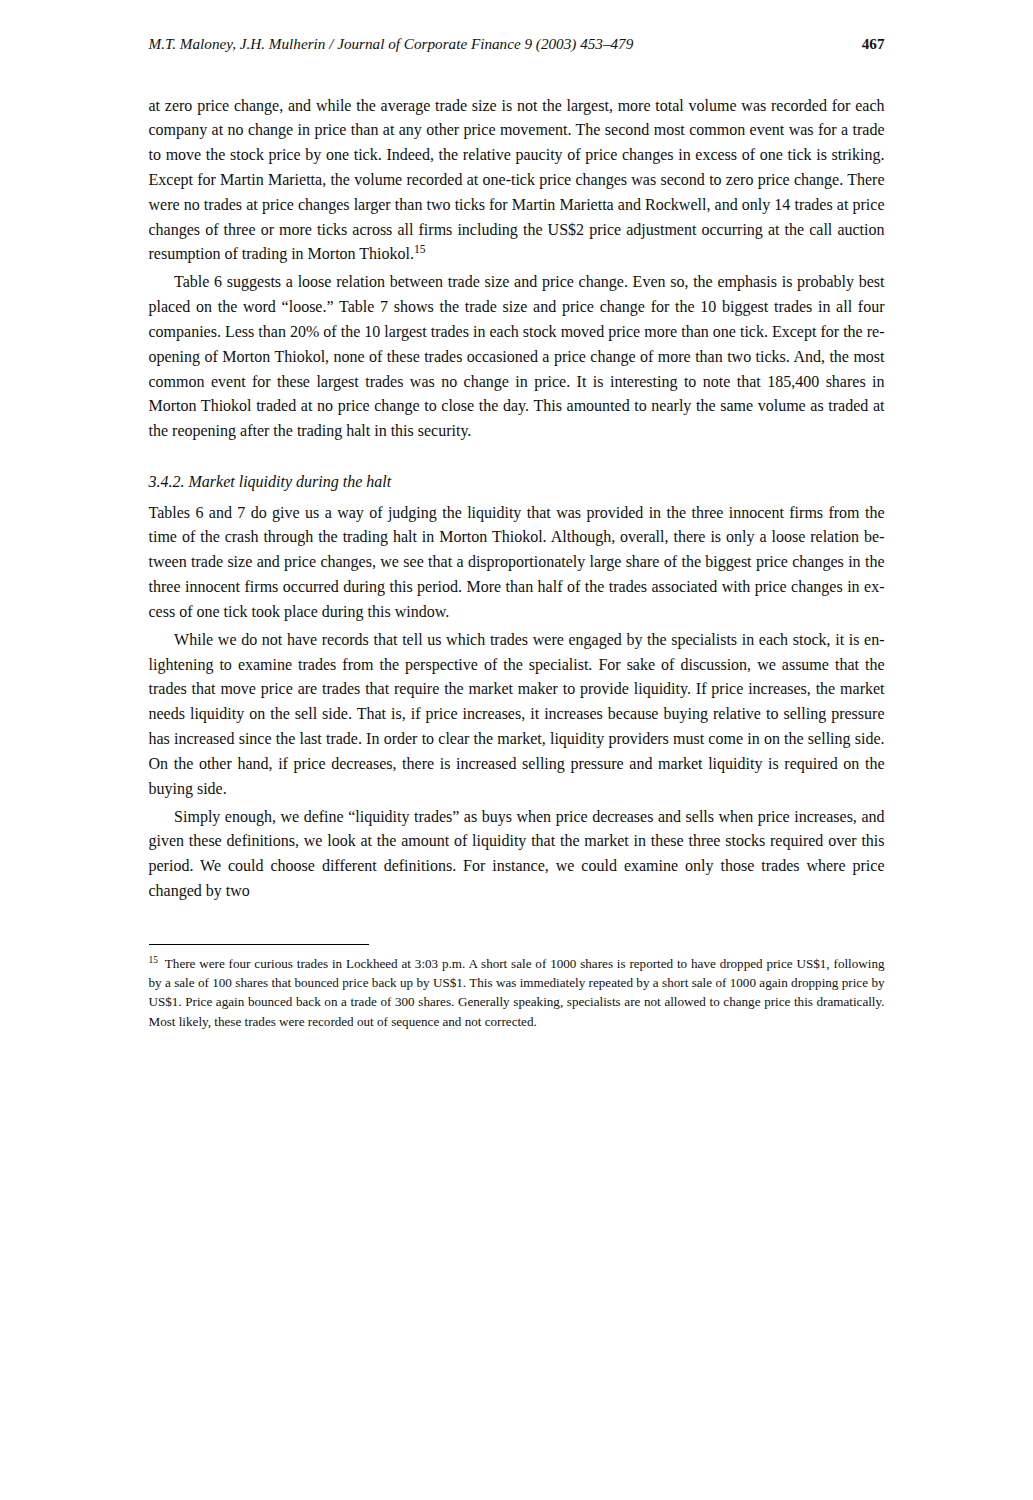M.T. Maloney, J.H. Mulherin / Journal of Corporate Finance 9 (2003) 453–479 467
at zero price change, and while the average trade size is not the largest, more total volume was recorded for each company at no change in price than at any other price movement. The second most common event was for a trade to move the stock price by one tick. Indeed, the relative paucity of price changes in excess of one tick is striking. Except for Martin Marietta, the volume recorded at one-tick price changes was second to zero price change. There were no trades at price changes larger than two ticks for Martin Marietta and Rockwell, and only 14 trades at price changes of three or more ticks across all firms including the US$2 price adjustment occurring at the call auction resumption of trading in Morton Thiokol.15
Table 6 suggests a loose relation between trade size and price change. Even so, the emphasis is probably best placed on the word “loose.” Table 7 shows the trade size and price change for the 10 biggest trades in all four companies. Less than 20% of the 10 largest trades in each stock moved price more than one tick. Except for the reopening of Morton Thiokol, none of these trades occasioned a price change of more than two ticks. And, the most common event for these largest trades was no change in price. It is interesting to note that 185,400 shares in Morton Thiokol traded at no price change to close the day. This amounted to nearly the same volume as traded at the reopening after the trading halt in this security.
3.4.2. Market liquidity during the halt
Tables 6 and 7 do give us a way of judging the liquidity that was provided in the three innocent firms from the time of the crash through the trading halt in Morton Thiokol. Although, overall, there is only a loose relation between trade size and price changes, we see that a disproportionately large share of the biggest price changes in the three innocent firms occurred during this period. More than half of the trades associated with price changes in excess of one tick took place during this window.
While we do not have records that tell us which trades were engaged by the specialists in each stock, it is enlightening to examine trades from the perspective of the specialist. For sake of discussion, we assume that the trades that move price are trades that require the market maker to provide liquidity. If price increases, the market needs liquidity on the sell side. That is, if price increases, it increases because buying relative to selling pressure has increased since the last trade. In order to clear the market, liquidity providers must come in on the selling side. On the other hand, if price decreases, there is increased selling pressure and market liquidity is required on the buying side.
Simply enough, we define “liquidity trades” as buys when price decreases and sells when price increases, and given these definitions, we look at the amount of liquidity that the market in these three stocks required over this period. We could choose different definitions. For instance, we could examine only those trades where price changed by two
15 There were four curious trades in Lockheed at 3:03 p.m. A short sale of 1000 shares is reported to have dropped price US$1, following by a sale of 100 shares that bounced price back up by US$1. This was immediately repeated by a short sale of 1000 again dropping price by US$1. Price again bounced back on a trade of 300 shares. Generally speaking, specialists are not allowed to change price this dramatically. Most likely, these trades were recorded out of sequence and not corrected.